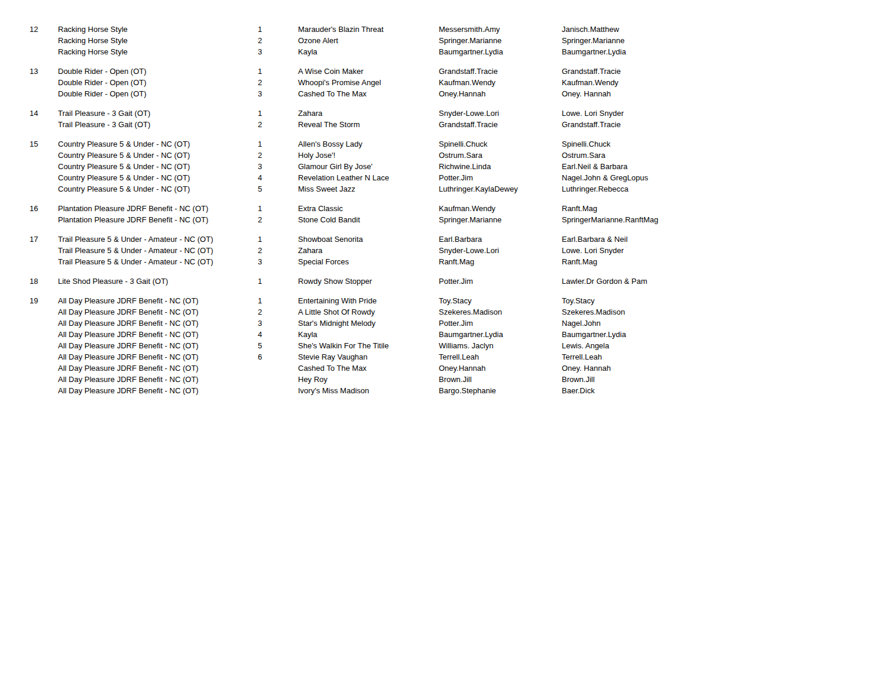| 12 | Racking Horse Style | 1 | Marauder's Blazin Threat | Messersmith.Amy | Janisch.Matthew |
| | Racking Horse Style | 2 | Ozone Alert | Springer.Marianne | Springer.Marianne |
| | Racking Horse Style | 3 | Kayla | Baumgartner.Lydia | Baumgartner.Lydia |
| 13 | Double Rider - Open (OT) | 1 | A Wise Coin Maker | Grandstaff.Tracie | Grandstaff.Tracie |
| | Double Rider - Open (OT) | 2 | Whoopi's Promise Angel | Kaufman.Wendy | Kaufman.Wendy |
| | Double Rider - Open (OT) | 3 | Cashed To The Max | Oney.Hannah | Oney. Hannah |
| 14 | Trail Pleasure - 3 Gait (OT) | 1 | Zahara | Snyder-Lowe.Lori | Lowe. Lori Snyder |
| | Trail Pleasure - 3 Gait (OT) | 2 | Reveal The Storm | Grandstaff.Tracie | Grandstaff.Tracie |
| 15 | Country Pleasure 5 & Under - NC (OT) | 1 | Allen's Bossy Lady | Spinelli.Chuck | Spinelli.Chuck |
| | Country Pleasure 5 & Under - NC (OT) | 2 | Holy Jose'! | Ostrum.Sara | Ostrum.Sara |
| | Country Pleasure 5 & Under - NC (OT) | 3 | Glamour Girl By Jose' | Richwine.Linda | Earl.Neil & Barbara |
| | Country Pleasure 5 & Under - NC (OT) | 4 | Revelation Leather N Lace | Potter.Jim | Nagel.John & GregLopus |
| | Country Pleasure 5 & Under - NC (OT) | 5 | Miss Sweet Jazz | Luthringer.KaylaDewey | Luthringer.Rebecca |
| 16 | Plantation Pleasure JDRF Benefit - NC (OT) | 1 | Extra Classic | Kaufman.Wendy | Ranft.Mag |
| | Plantation Pleasure JDRF Benefit - NC (OT) | 2 | Stone Cold Bandit | Springer.Marianne | SpringerMarianne.RanftMag |
| 17 | Trail Pleasure 5 & Under - Amateur - NC (OT) | 1 | Showboat Senorita | Earl.Barbara | Earl.Barbara & Neil |
| | Trail Pleasure 5 & Under - Amateur - NC (OT) | 2 | Zahara | Snyder-Lowe.Lori | Lowe. Lori Snyder |
| | Trail Pleasure 5 & Under - Amateur - NC (OT) | 3 | Special Forces | Ranft.Mag | Ranft.Mag |
| 18 | Lite Shod Pleasure - 3 Gait (OT) | 1 | Rowdy Show Stopper | Potter.Jim | Lawler.Dr Gordon & Pam |
| 19 | All Day Pleasure JDRF Benefit - NC (OT) | 1 | Entertaining With Pride | Toy.Stacy | Toy.Stacy |
| | All Day Pleasure JDRF Benefit - NC (OT) | 2 | A Little Shot Of Rowdy | Szekeres.Madison | Szekeres.Madison |
| | All Day Pleasure JDRF Benefit - NC (OT) | 3 | Star's Midnight Melody | Potter.Jim | Nagel.John |
| | All Day Pleasure JDRF Benefit - NC (OT) | 4 | Kayla | Baumgartner.Lydia | Baumgartner.Lydia |
| | All Day Pleasure JDRF Benefit - NC (OT) | 5 | She's Walkin For The Titile | Williams. Jaclyn | Lewis. Angela |
| | All Day Pleasure JDRF Benefit - NC (OT) | 6 | Stevie Ray Vaughan | Terrell.Leah | Terrell.Leah |
| | All Day Pleasure JDRF Benefit - NC (OT) | | Cashed To The Max | Oney.Hannah | Oney. Hannah |
| | All Day Pleasure JDRF Benefit - NC (OT) | | Hey Roy | Brown.Jill | Brown.Jill |
| | All Day Pleasure JDRF Benefit - NC (OT) | | Ivory's Miss Madison | Bargo.Stephanie | Baer.Dick |